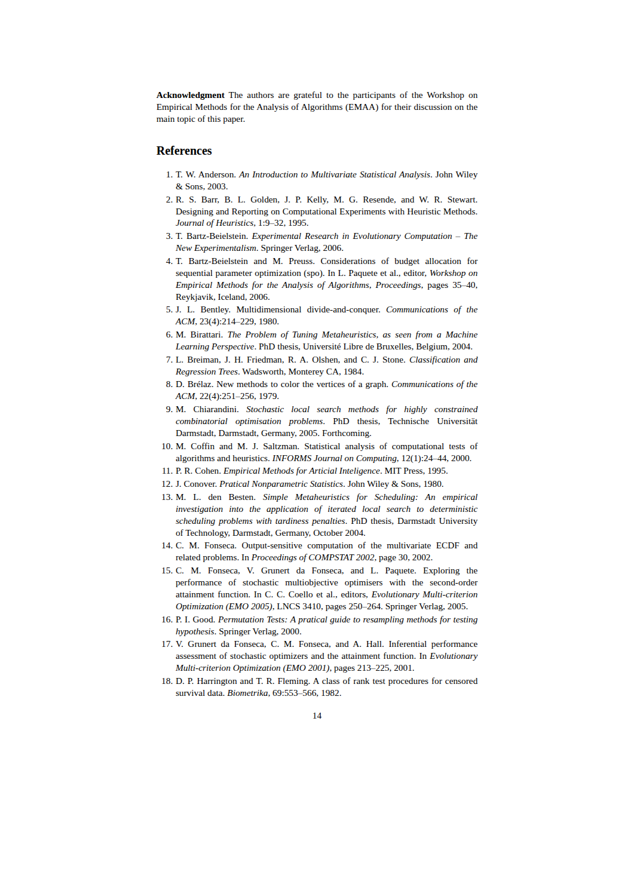Acknowledgment The authors are grateful to the participants of the Workshop on Empirical Methods for the Analysis of Algorithms (EMAA) for their discussion on the main topic of this paper.
References
T. W. Anderson. An Introduction to Multivariate Statistical Analysis. John Wiley & Sons, 2003.
R. S. Barr, B. L. Golden, J. P. Kelly, M. G. Resende, and W. R. Stewart. Designing and Reporting on Computational Experiments with Heuristic Methods. Journal of Heuristics, 1:9–32, 1995.
T. Bartz-Beielstein. Experimental Research in Evolutionary Computation – The New Experimentalism. Springer Verlag, 2006.
T. Bartz-Beielstein and M. Preuss. Considerations of budget allocation for sequential parameter optimization (spo). In L. Paquete et al., editor, Workshop on Empirical Methods for the Analysis of Algorithms, Proceedings, pages 35–40, Reykjavik, Iceland, 2006.
J. L. Bentley. Multidimensional divide-and-conquer. Communications of the ACM, 23(4):214–229, 1980.
M. Birattari. The Problem of Tuning Metaheuristics, as seen from a Machine Learning Perspective. PhD thesis, Université Libre de Bruxelles, Belgium, 2004.
L. Breiman, J. H. Friedman, R. A. Olshen, and C. J. Stone. Classification and Regression Trees. Wadsworth, Monterey CA, 1984.
D. Brélaz. New methods to color the vertices of a graph. Communications of the ACM, 22(4):251–256, 1979.
M. Chiarandini. Stochastic local search methods for highly constrained combinatorial optimisation problems. PhD thesis, Technische Universität Darmstadt, Darmstadt, Germany, 2005. Forthcoming.
M. Coffin and M. J. Saltzman. Statistical analysis of computational tests of algorithms and heuristics. INFORMS Journal on Computing, 12(1):24–44, 2000.
P. R. Cohen. Empirical Methods for Articial Inteligence. MIT Press, 1995.
J. Conover. Pratical Nonparametric Statistics. John Wiley & Sons, 1980.
M. L. den Besten. Simple Metaheuristics for Scheduling: An empirical investigation into the application of iterated local search to deterministic scheduling problems with tardiness penalties. PhD thesis, Darmstadt University of Technology, Darmstadt, Germany, October 2004.
C. M. Fonseca. Output-sensitive computation of the multivariate ECDF and related problems. In Proceedings of COMPSTAT 2002, page 30, 2002.
C. M. Fonseca, V. Grunert da Fonseca, and L. Paquete. Exploring the performance of stochastic multiobjective optimisers with the second-order attainment function. In C. C. Coello et al., editors, Evolutionary Multi-criterion Optimization (EMO 2005), LNCS 3410, pages 250–264. Springer Verlag, 2005.
P. I. Good. Permutation Tests: A pratical guide to resampling methods for testing hypothesis. Springer Verlag, 2000.
V. Grunert da Fonseca, C. M. Fonseca, and A. Hall. Inferential performance assessment of stochastic optimizers and the attainment function. In Evolutionary Multi-criterion Optimization (EMO 2001), pages 213–225, 2001.
D. P. Harrington and T. R. Fleming. A class of rank test procedures for censored survival data. Biometrika, 69:553–566, 1982.
14